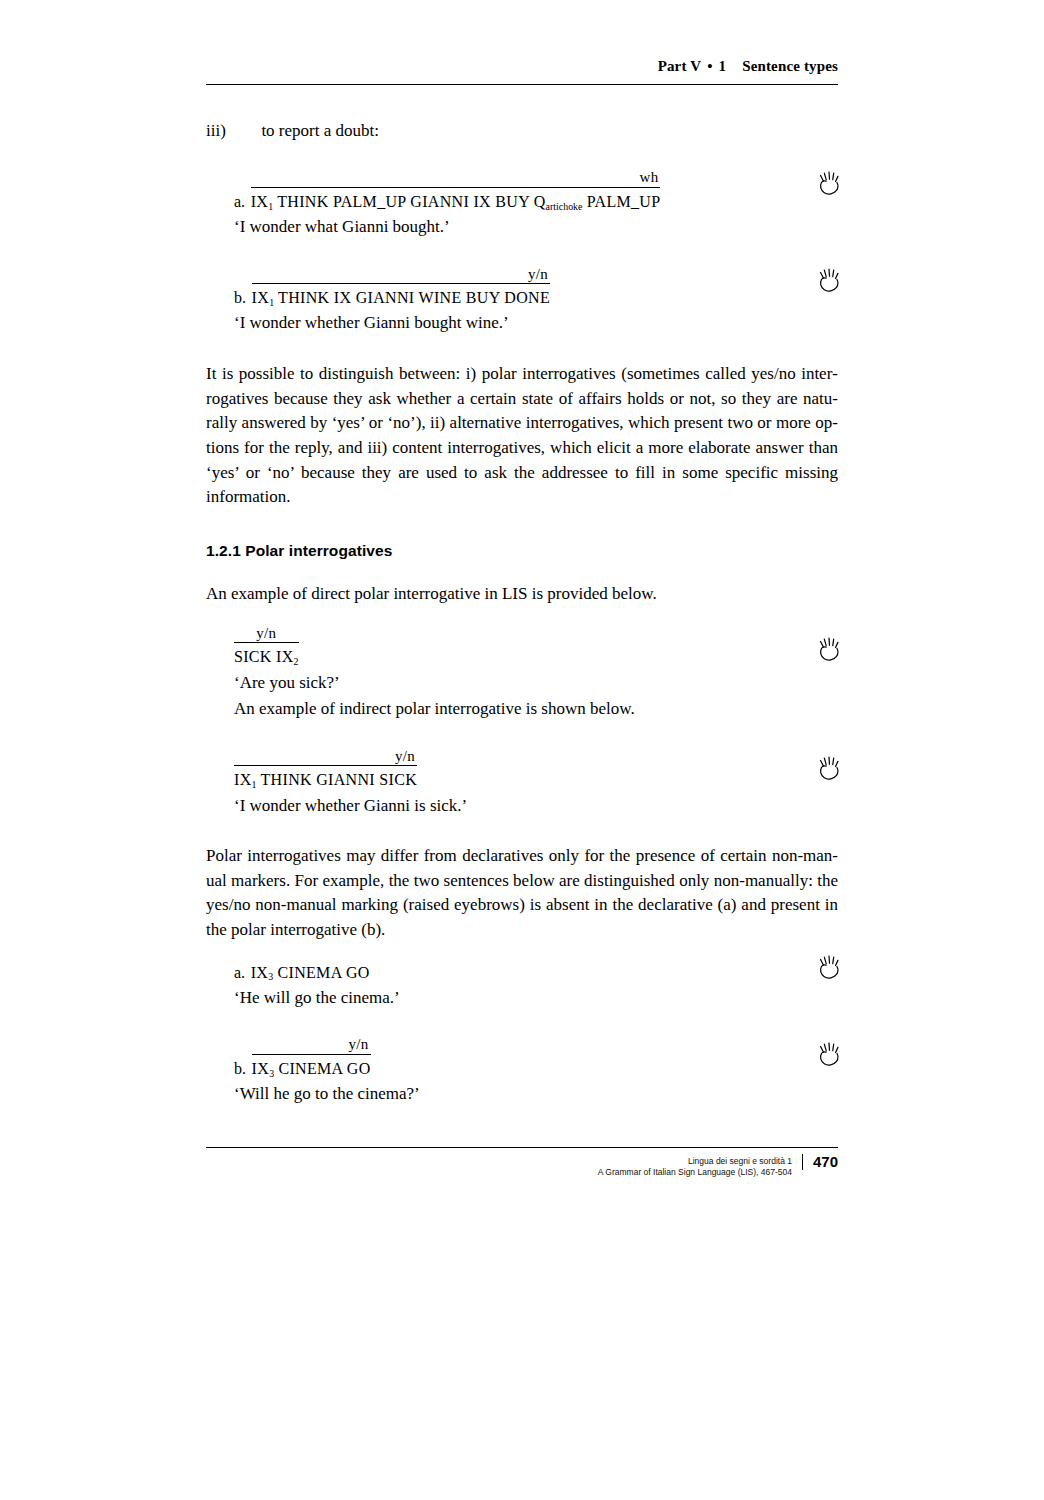Part V•1 Sentence types
iii) to report a doubt:
a. wh IX1 THINK PALM_UP GIANNI IX BUY Qartichoke PALM_UP
‘I wonder what Gianni bought.’
b. y/n IX1 THINK IX GIANNI WINE BUY DONE
‘I wonder whether Gianni bought wine.’
It is possible to distinguish between: i) polar interrogatives (sometimes called yes/no interrogatives because they ask whether a certain state of affairs holds or not, so they are naturally answered by ‘yes’ or ‘no’), ii) alternative interrogatives, which present two or more options for the reply, and iii) content interrogatives, which elicit a more elaborate answer than ‘yes’ or ‘no’ because they are used to ask the addressee to fill in some specific missing information.
1.2.1 Polar interrogatives
An example of direct polar interrogative in LIS is provided below.
y/n SICK IX2
‘Are you sick?’
An example of indirect polar interrogative is shown below.
y/n IX1 THINK GIANNI SICK
‘I wonder whether Gianni is sick.’
Polar interrogatives may differ from declaratives only for the presence of certain non-manual markers. For example, the two sentences below are distinguished only non-manually: the yes/no non-manual marking (raised eyebrows) is absent in the declarative (a) and present in the polar interrogative (b).
a. IX3 CINEMA GO
‘He will go the cinema.’
b. y/n IX3 CINEMA GO
‘Will he go to the cinema?’
Lingua dei segni e sordità 1
A Grammar of Italian Sign Language (LIS), 467-504
470